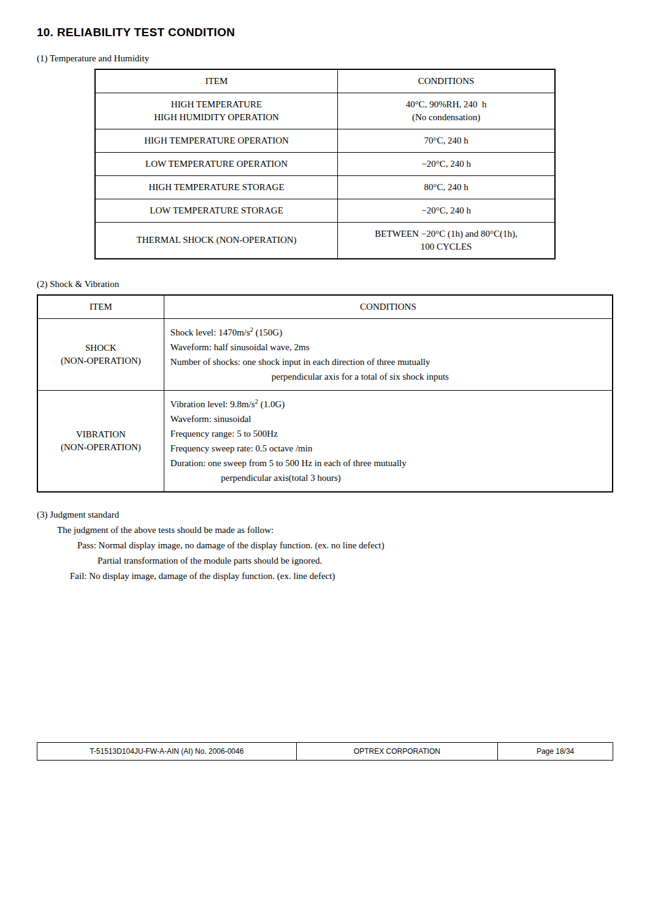10. RELIABILITY TEST CONDITION
(1) Temperature and Humidity
| ITEM | CONDITIONS |
| --- | --- |
| HIGH TEMPERATURE HIGH HUMIDITY OPERATION | 40°C, 90%RH, 240 h (No condensation) |
| HIGH TEMPERATURE OPERATION | 70°C, 240 h |
| LOW TEMPERATURE OPERATION | −20°C, 240 h |
| HIGH TEMPERATURE STORAGE | 80°C, 240 h |
| LOW TEMPERATURE STORAGE | −20°C, 240 h |
| THERMAL SHOCK (NON-OPERATION) | BETWEEN −20°C (1h) and 80°C(1h), 100 CYCLES |
(2) Shock & Vibration
| ITEM | CONDITIONS |
| --- | --- |
| SHOCK (NON-OPERATION) | Shock level: 1470m/s 2 (150G) Waveform: half sinusoidal wave, 2ms Number of shocks: one shock input in each direction of three mutually perpendicular axis for a total of six shock inputs |
| VIBRATION (NON-OPERATION) | Vibration level: 9.8m/s 2 (1.0G) Waveform: sinusoidal Frequency range: 5 to 500Hz Frequency sweep rate: 0.5 octave /min Duration: one sweep from 5 to 500 Hz in each of three mutually perpendicular axis(total 3 hours) |
(3) Judgment standard
The judgment of the above tests should be made as follow:
Pass: Normal display image, no damage of the display function. (ex. no line defect)
Partial transformation of the module parts should be ignored.
Fail: No display image, damage of the display function. (ex. line defect)
| T-51513D104JU-FW-A-AIN (AI) No. 2006-0046 | OPTREX CORPORATION | Page 18/34 |